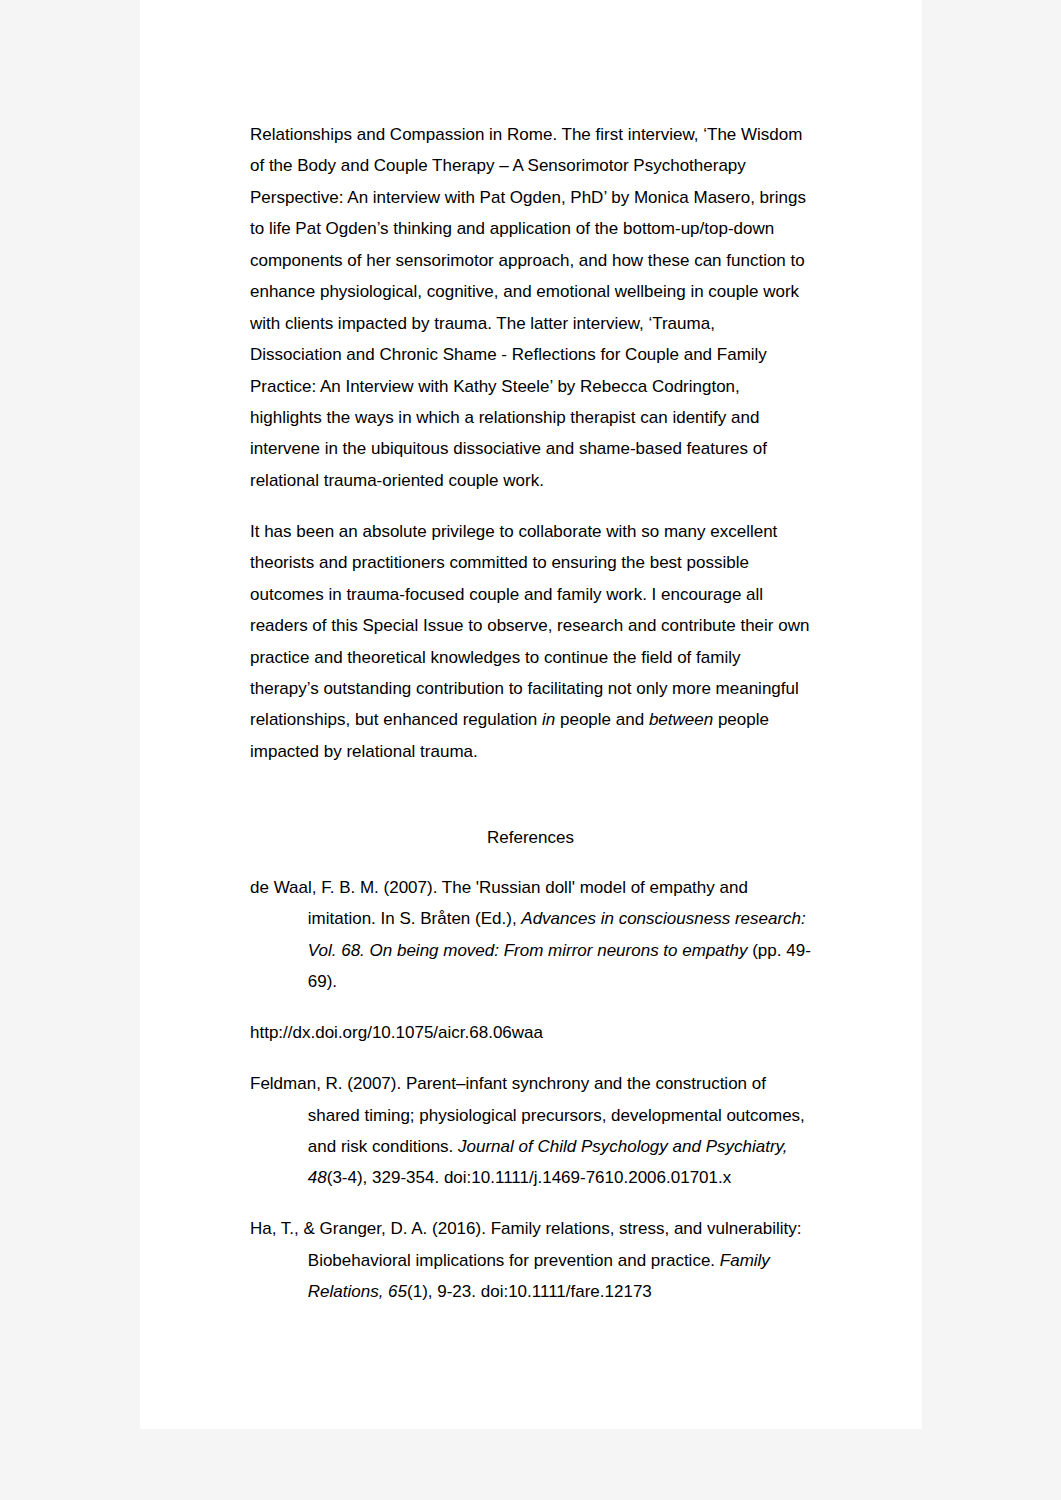Relationships and Compassion in Rome. The first interview, ‘The Wisdom of the Body and Couple Therapy – A Sensorimotor Psychotherapy Perspective: An interview with Pat Ogden, PhD’ by Monica Masero, brings to life Pat Ogden’s thinking and application of the bottom-up/top-down components of her sensorimotor approach, and how these can function to enhance physiological, cognitive, and emotional wellbeing in couple work with clients impacted by trauma. The latter interview, ‘Trauma, Dissociation and Chronic Shame - Reflections for Couple and Family Practice: An Interview with Kathy Steele’ by Rebecca Codrington, highlights the ways in which a relationship therapist can identify and intervene in the ubiquitous dissociative and shame-based features of relational trauma-oriented couple work.
It has been an absolute privilege to collaborate with so many excellent theorists and practitioners committed to ensuring the best possible outcomes in trauma-focused couple and family work. I encourage all readers of this Special Issue to observe, research and contribute their own practice and theoretical knowledges to continue the field of family therapy’s outstanding contribution to facilitating not only more meaningful relationships, but enhanced regulation in people and between people impacted by relational trauma.
References
de Waal, F. B. M. (2007). The 'Russian doll' model of empathy and imitation. In S. Bråten (Ed.), Advances in consciousness research: Vol. 68. On being moved: From mirror neurons to empathy (pp. 49-69).
http://dx.doi.org/10.1075/aicr.68.06waa
Feldman, R. (2007). Parent–infant synchrony and the construction of shared timing; physiological precursors, developmental outcomes, and risk conditions. Journal of Child Psychology and Psychiatry, 48(3-4), 329-354. doi:10.1111/j.1469-7610.2006.01701.x
Ha, T., & Granger, D. A. (2016). Family relations, stress, and vulnerability: Biobehavioral implications for prevention and practice. Family Relations, 65(1), 9-23. doi:10.1111/fare.12173